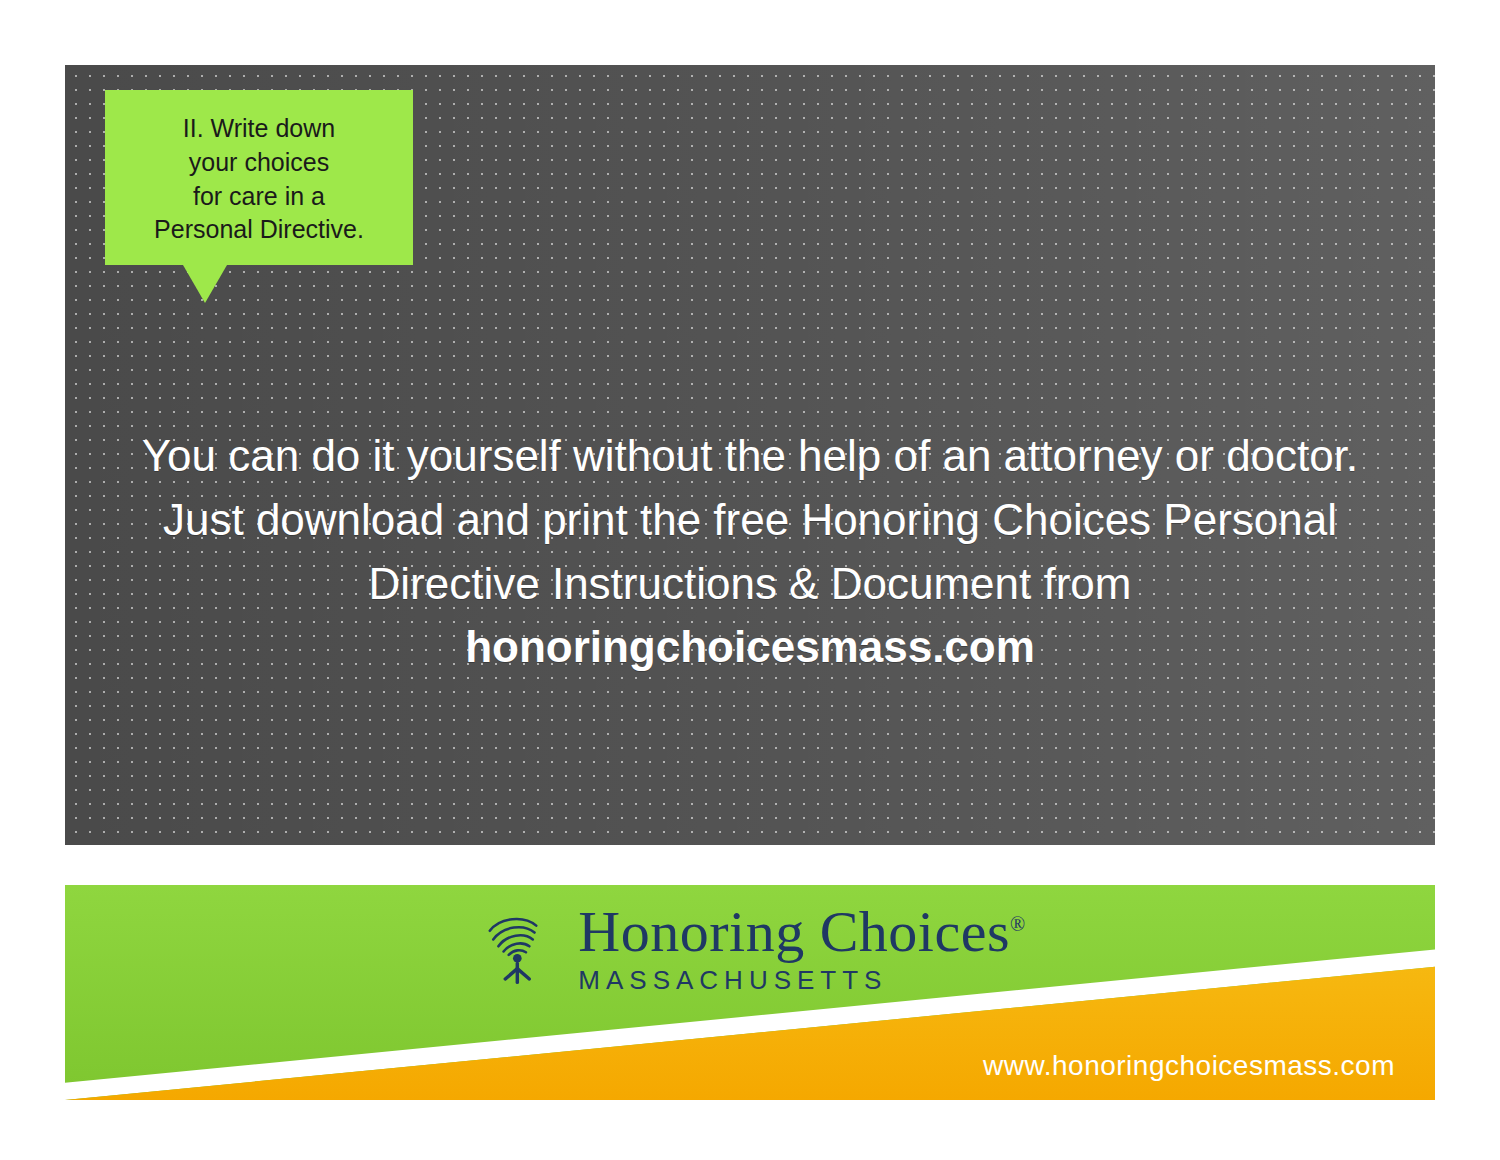II. Write down
your choices
for care in a
Personal Directive.
You can do it yourself without the help of an attorney or doctor. Just download and print the free Honoring Choices Personal Directive Instructions & Document from honoringchoicesmass.com
Honoring Choices®
MASSACHUSETTS
www.honoringchoicesmass.com